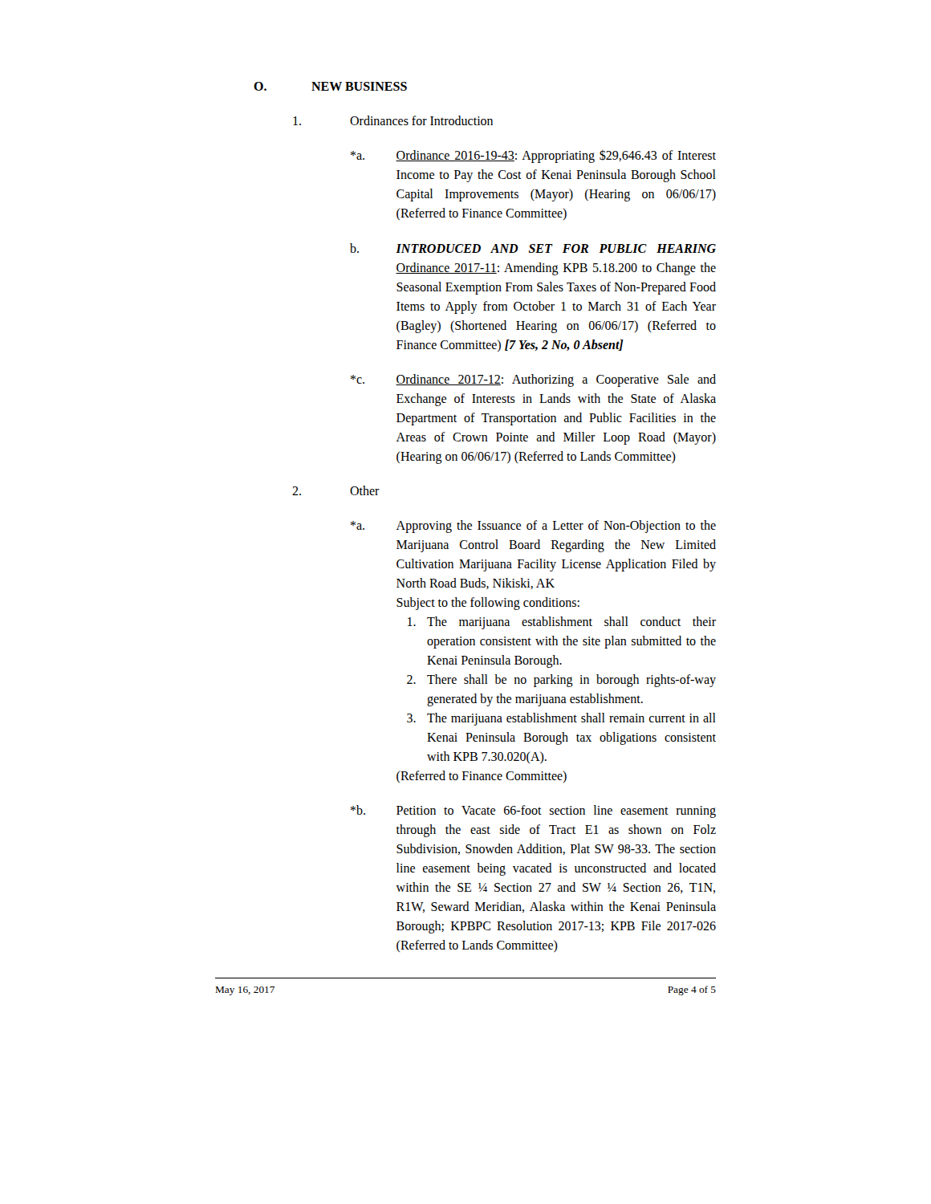O.
NEW BUSINESS
1.
Ordinances for Introduction
*a.
Ordinance 2016-19-43: Appropriating $29,646.43 of Interest Income to Pay the Cost of Kenai Peninsula Borough School Capital Improvements (Mayor) (Hearing on 06/06/17) (Referred to Finance Committee)
b.
INTRODUCED AND SET FOR PUBLIC HEARING Ordinance 2017-11: Amending KPB 5.18.200 to Change the Seasonal Exemption From Sales Taxes of Non-Prepared Food Items to Apply from October 1 to March 31 of Each Year (Bagley) (Shortened Hearing on 06/06/17) (Referred to Finance Committee) [7 Yes, 2 No, 0 Absent]
*c.
Ordinance 2017-12: Authorizing a Cooperative Sale and Exchange of Interests in Lands with the State of Alaska Department of Transportation and Public Facilities in the Areas of Crown Pointe and Miller Loop Road (Mayor) (Hearing on 06/06/17) (Referred to Lands Committee)
2.
Other
*a.
Approving the Issuance of a Letter of Non-Objection to the Marijuana Control Board Regarding the New Limited Cultivation Marijuana Facility License Application Filed by North Road Buds, Nikiski, AK
Subject to the following conditions:
The marijuana establishment shall conduct their operation consistent with the site plan submitted to the Kenai Peninsula Borough.
There shall be no parking in borough rights-of-way generated by the marijuana establishment.
The marijuana establishment shall remain current in all Kenai Peninsula Borough tax obligations consistent with KPB 7.30.020(A).
(Referred to Finance Committee)
*b.
Petition to Vacate 66-foot section line easement running through the east side of Tract E1 as shown on Folz Subdivision, Snowden Addition, Plat SW 98-33. The section line easement being vacated is unconstructed and located within the SE ¼ Section 27 and SW ¼ Section 26, T1N, R1W, Seward Meridian, Alaska within the Kenai Peninsula Borough; KPBPC Resolution 2017-13; KPB File 2017-026 (Referred to Lands Committee)
May 16, 2017 Page 4 of 5